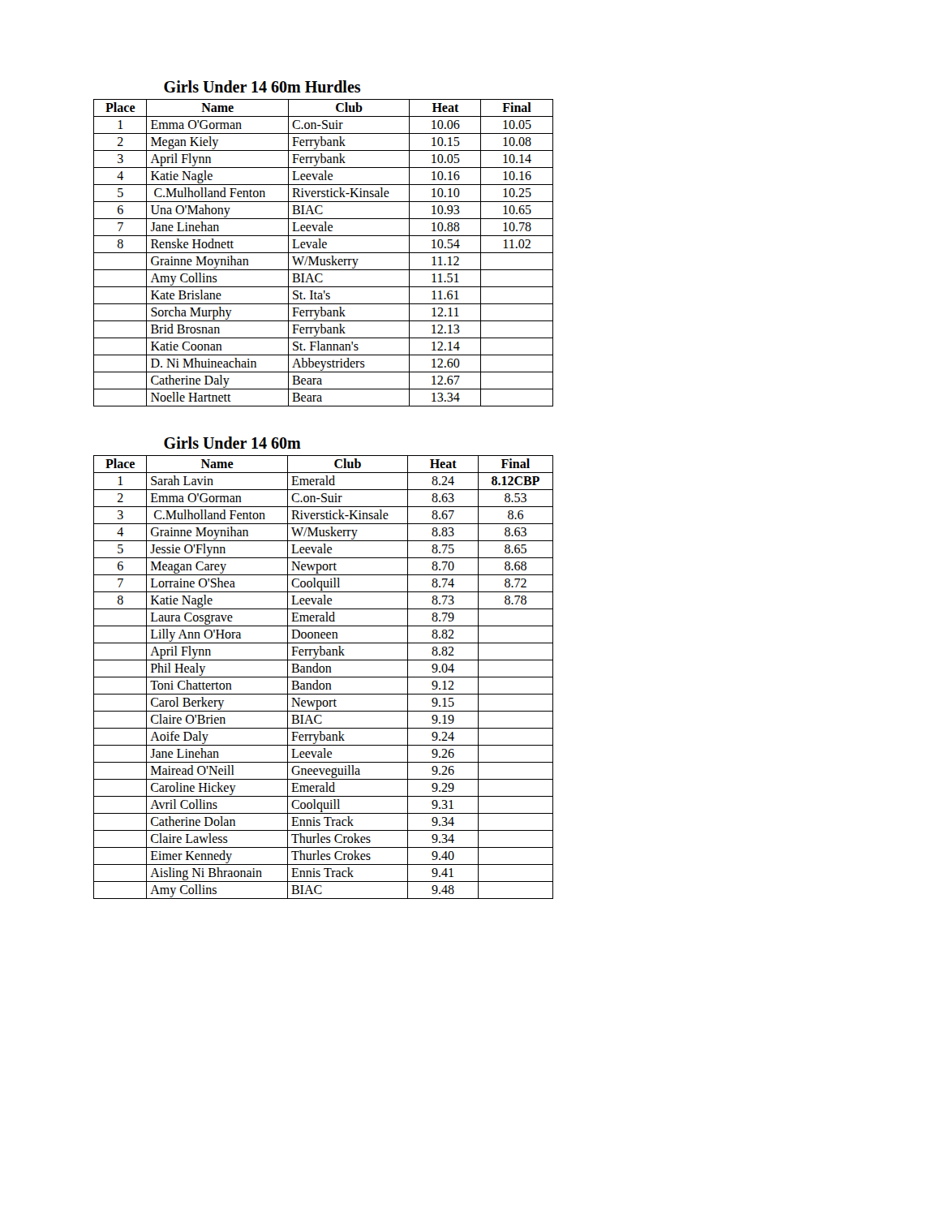Girls Under 14 60m Hurdles
| Place | Name | Club | Heat | Final |
| --- | --- | --- | --- | --- |
| 1 | Emma O'Gorman | C.on-Suir | 10.06 | 10.05 |
| 2 | Megan Kiely | Ferrybank | 10.15 | 10.08 |
| 3 | April Flynn | Ferrybank | 10.05 | 10.14 |
| 4 | Katie Nagle | Leevale | 10.16 | 10.16 |
| 5 | C.Mulholland Fenton | Riverstick-Kinsale | 10.10 | 10.25 |
| 6 | Una O'Mahony | BIAC | 10.93 | 10.65 |
| 7 | Jane Linehan | Leevale | 10.88 | 10.78 |
| 8 | Renske Hodnett | Levale | 10.54 | 11.02 |
| | Grainne Moynihan | W/Muskerry | 11.12 | |
| | Amy Collins | BIAC | 11.51 | |
| | Kate Brislane | St. Ita's | 11.61 | |
| | Sorcha Murphy | Ferrybank | 12.11 | |
| | Brid Brosnan | Ferrybank | 12.13 | |
| | Katie Coonan | St. Flannan's | 12.14 | |
| | D. Ni Mhuineachain | Abbeystriders | 12.60 | |
| | Catherine Daly | Beara | 12.67 | |
| | Noelle Hartnett | Beara | 13.34 | |
Girls Under 14 60m
| Place | Name | Club | Heat | Final |
| --- | --- | --- | --- | --- |
| 1 | Sarah Lavin | Emerald | 8.24 | 8.12CBP |
| 2 | Emma O'Gorman | C.on-Suir | 8.63 | 8.53 |
| 3 | C.Mulholland Fenton | Riverstick-Kinsale | 8.67 | 8.6 |
| 4 | Grainne Moynihan | W/Muskerry | 8.83 | 8.63 |
| 5 | Jessie O'Flynn | Leevale | 8.75 | 8.65 |
| 6 | Meagan Carey | Newport | 8.70 | 8.68 |
| 7 | Lorraine O'Shea | Coolquill | 8.74 | 8.72 |
| 8 | Katie Nagle | Leevale | 8.73 | 8.78 |
| | Laura Cosgrave | Emerald | 8.79 | |
| | Lilly Ann O'Hora | Dooneen | 8.82 | |
| | April Flynn | Ferrybank | 8.82 | |
| | Phil Healy | Bandon | 9.04 | |
| | Toni Chatterton | Bandon | 9.12 | |
| | Carol Berkery | Newport | 9.15 | |
| | Claire O'Brien | BIAC | 9.19 | |
| | Aoife Daly | Ferrybank | 9.24 | |
| | Jane Linehan | Leevale | 9.26 | |
| | Mairead O'Neill | Gneeveguilla | 9.26 | |
| | Caroline Hickey | Emerald | 9.29 | |
| | Avril Collins | Coolquill | 9.31 | |
| | Catherine Dolan | Ennis Track | 9.34 | |
| | Claire Lawless | Thurles Crokes | 9.34 | |
| | Eimer Kennedy | Thurles Crokes | 9.40 | |
| | Aisling Ni Bhraonain | Ennis Track | 9.41 | |
| | Amy Collins | BIAC | 9.48 | |